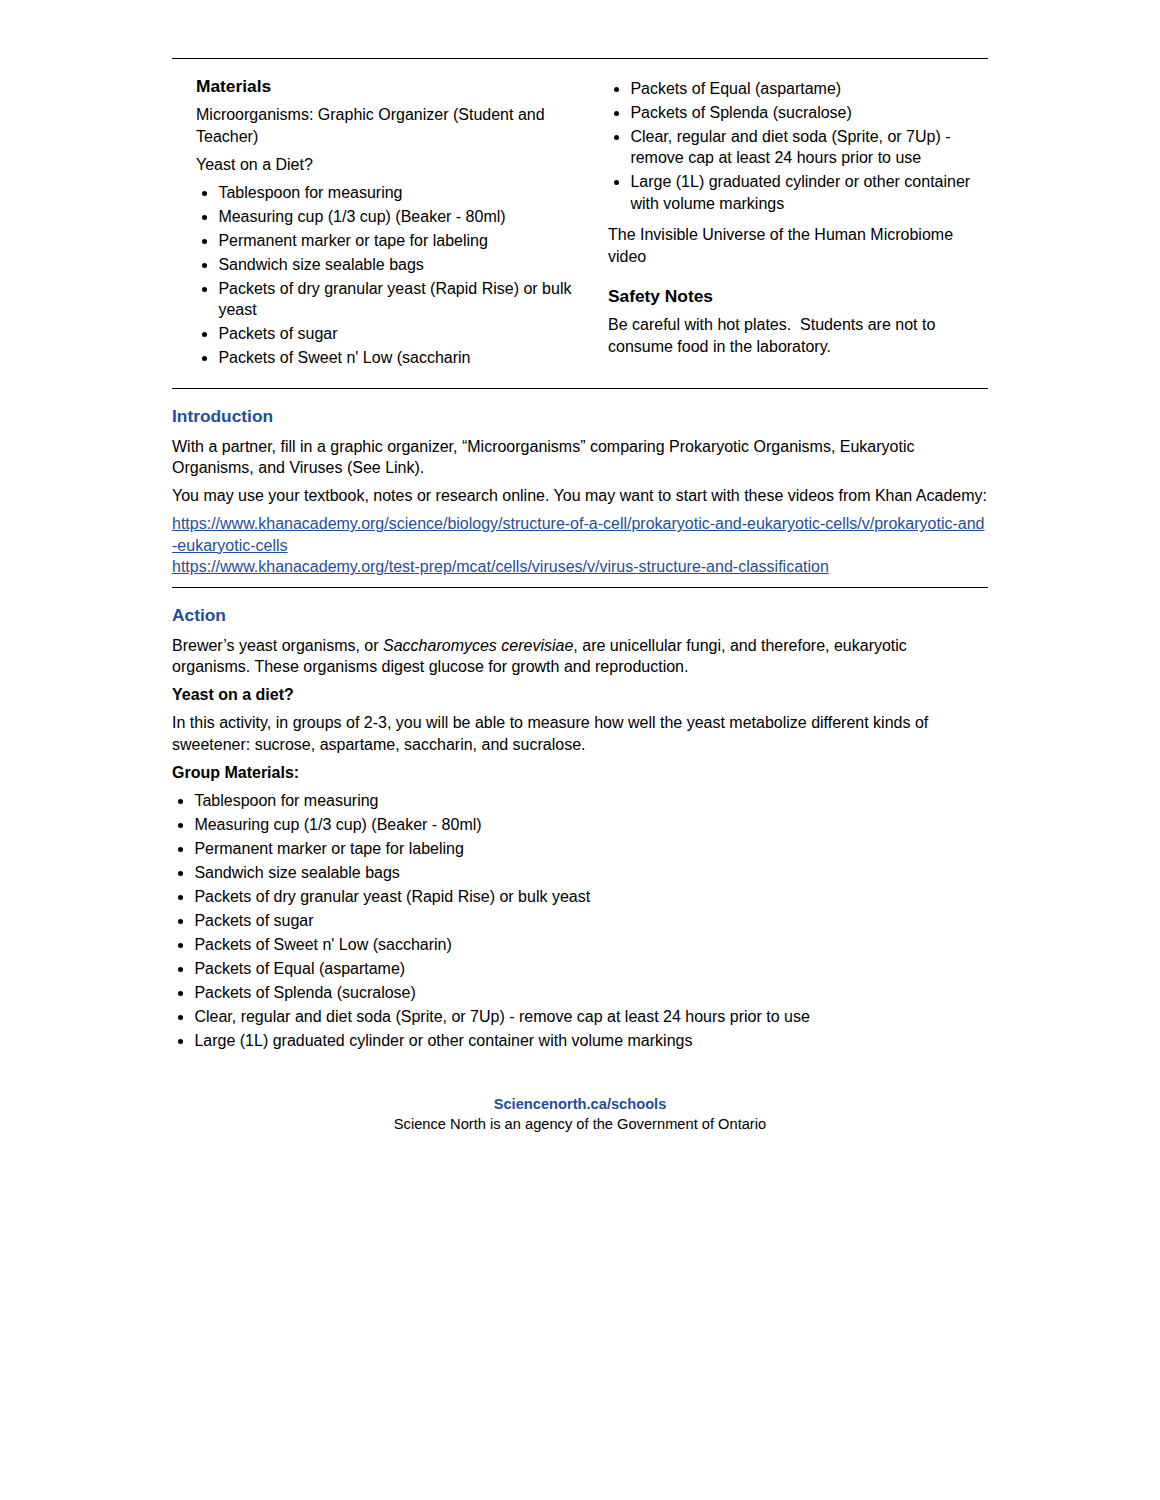Materials
Microorganisms: Graphic Organizer (Student and Teacher)
Yeast on a Diet?
Tablespoon for measuring
Measuring cup (1/3 cup) (Beaker - 80ml)
Permanent marker or tape for labeling
Sandwich size sealable bags
Packets of dry granular yeast (Rapid Rise) or bulk yeast
Packets of sugar
Packets of Sweet n' Low (saccharin
Packets of Equal (aspartame)
Packets of Splenda (sucralose)
Clear, regular and diet soda (Sprite, or 7Up) - remove cap at least 24 hours prior to use
Large (1L) graduated cylinder or other container with volume markings
The Invisible Universe of the Human Microbiome video
Safety Notes
Be careful with hot plates. Students are not to consume food in the laboratory.
Introduction
With a partner, fill in a graphic organizer, “Microorganisms” comparing Prokaryotic Organisms, Eukaryotic Organisms, and Viruses (See Link).
You may use your textbook, notes or research online. You may want to start with these videos from Khan Academy:
https://www.khanacademy.org/science/biology/structure-of-a-cell/prokaryotic-and-eukaryotic-cells/v/prokaryotic-and-eukaryotic-cells
https://www.khanacademy.org/test-prep/mcat/cells/viruses/v/virus-structure-and-classification
Action
Brewer’s yeast organisms, or Saccharomyces cerevisiae, are unicellular fungi, and therefore, eukaryotic organisms. These organisms digest glucose for growth and reproduction.
Yeast on a diet?
In this activity, in groups of 2-3, you will be able to measure how well the yeast metabolize different kinds of sweetener: sucrose, aspartame, saccharin, and sucralose.
Group Materials:
Tablespoon for measuring
Measuring cup (1/3 cup) (Beaker - 80ml)
Permanent marker or tape for labeling
Sandwich size sealable bags
Packets of dry granular yeast (Rapid Rise) or bulk yeast
Packets of sugar
Packets of Sweet n' Low (saccharin)
Packets of Equal (aspartame)
Packets of Splenda (sucralose)
Clear, regular and diet soda (Sprite, or 7Up) - remove cap at least 24 hours prior to use
Large (1L) graduated cylinder or other container with volume markings
Sciencenorth.ca/schools
Science North is an agency of the Government of Ontario